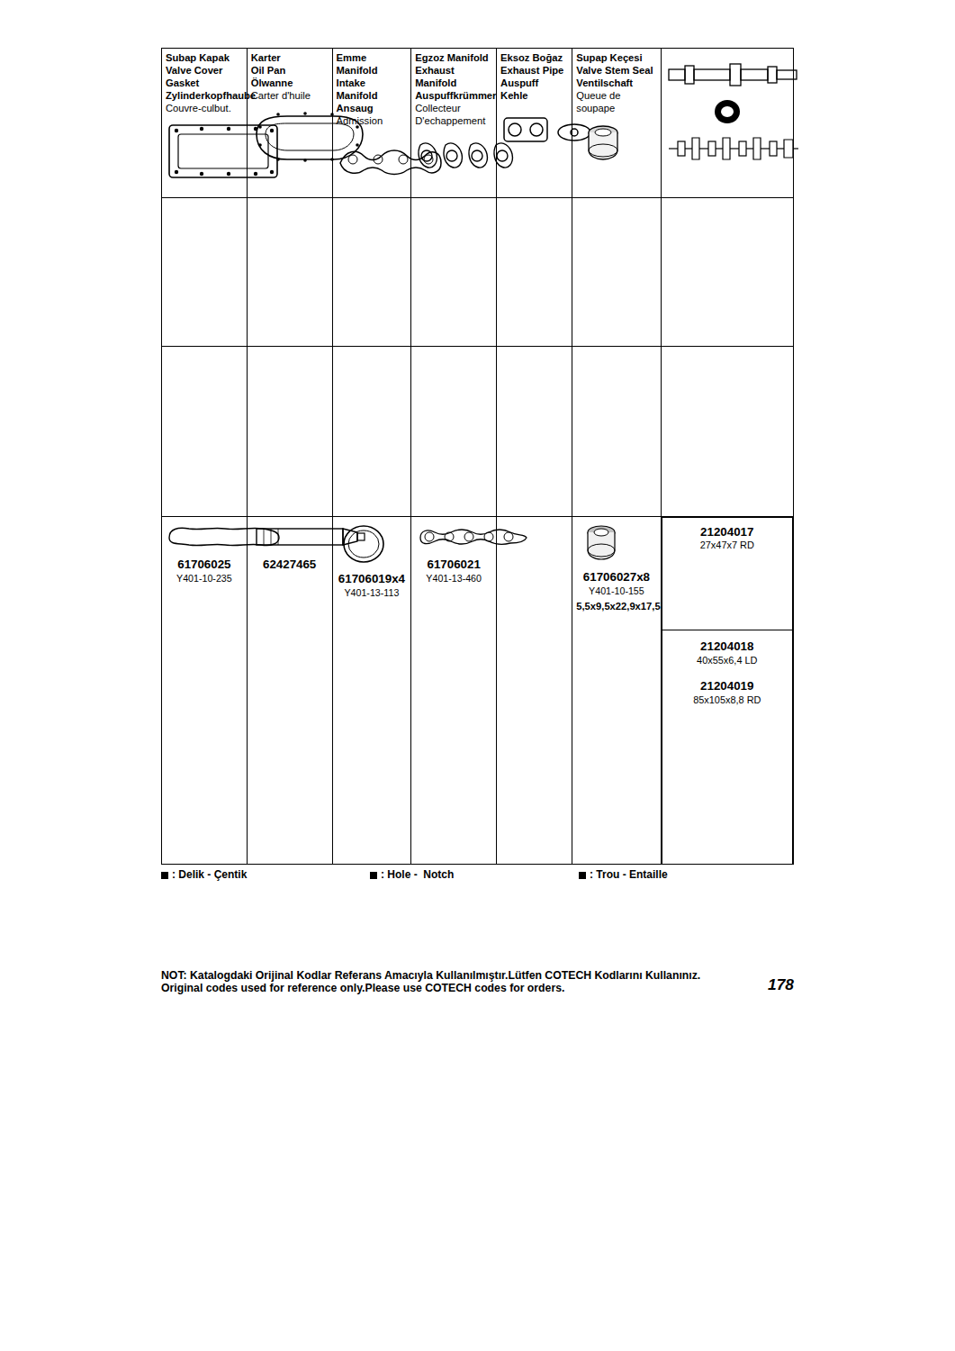| Subap Kapak Valve Cover Gasket Zylinderkopfhaube Couvre-culbut. | Karter Oil Pan Ölwanne Carter d'huile | Emme Manifold Intake Manifold Ansaug Admission | Egzoz Manifold Exhaust Manifold Auspuffkrümmer Collecteur D'echappement | Eksoz Boğaz Exhaust Pipe Auspuff Kehle | Supap Keçesi Valve Stem Seal Ventilschaft Queue de soupape | |
| 61706025 Y401-10-235 | 62427465 | 61706019x4 Y401-13-113 | 61706021 Y401-13-460 | | 61706027x8 Y401-10-155 5,5x9,5x22,9x17,5 | / 21204017 27x47x7 RD / / 21204018 40x55x6,4 LD 21204019 85x105x8,8 RD / |
: Delik - Çentik : Hole - Notch : Trou - Entaille
NOT: Katalogdaki Orijinal Kodlar Referans Amacıyla Kullanılmıştır.Lütfen COTECH Kodlarını Kullanınız.
Original codes used for reference only.Please use COTECH codes for orders. 178